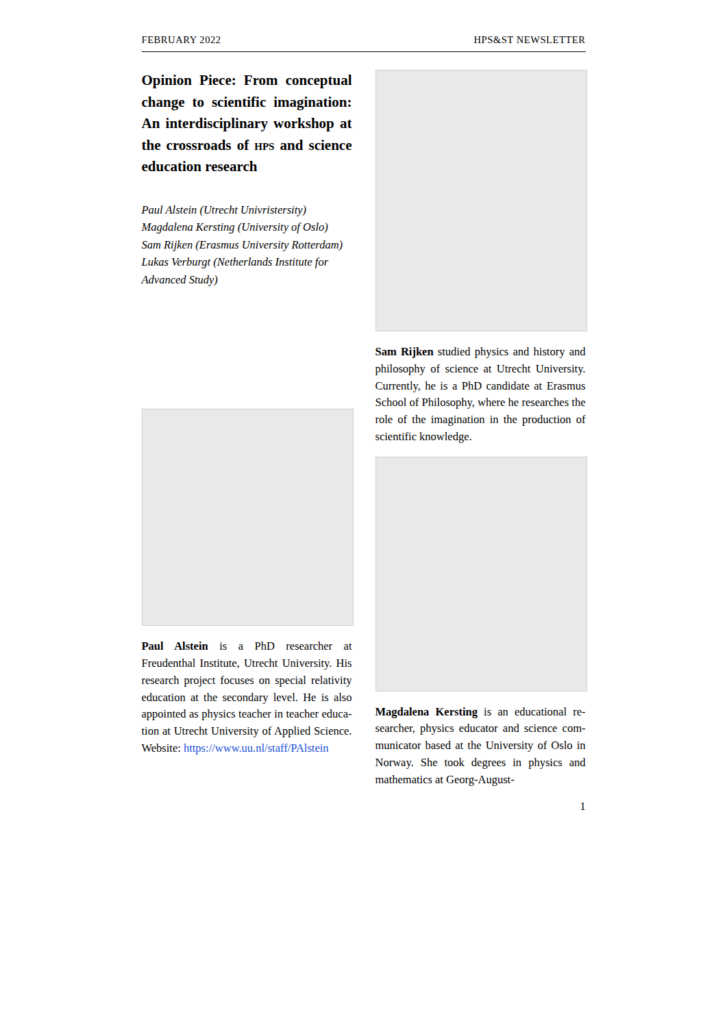February 2022
HPS&ST Newsletter
Opinion Piece: From conceptual change to scientific imagination: An interdisciplinary workshop at the crossroads of hps and science education research
Paul Alstein (Utrecht Univristersity)
Magdalena Kersting (University of Oslo)
Sam Rijken (Erasmus University Rotterdam)
Lukas Verburgt (Netherlands Institute for Advanced Study)
Paul Alstein is a PhD researcher at Freudenthal Institute, Utrecht University. His research project focuses on special relativity education at the secondary level. He is also appointed as physics teacher in teacher education at Utrecht University of Applied Science. Website: https://www.uu.nl/staff/PAlstein
Sam Rijken studied physics and history and philosophy of science at Utrecht University. Currently, he is a PhD candidate at Erasmus School of Philosophy, where he researches the role of the imagination in the production of scientific knowledge.
Magdalena Kersting is an educational researcher, physics educator and science communicator based at the University of Oslo in Norway. She took degrees in physics and mathematics at Georg-August-
1